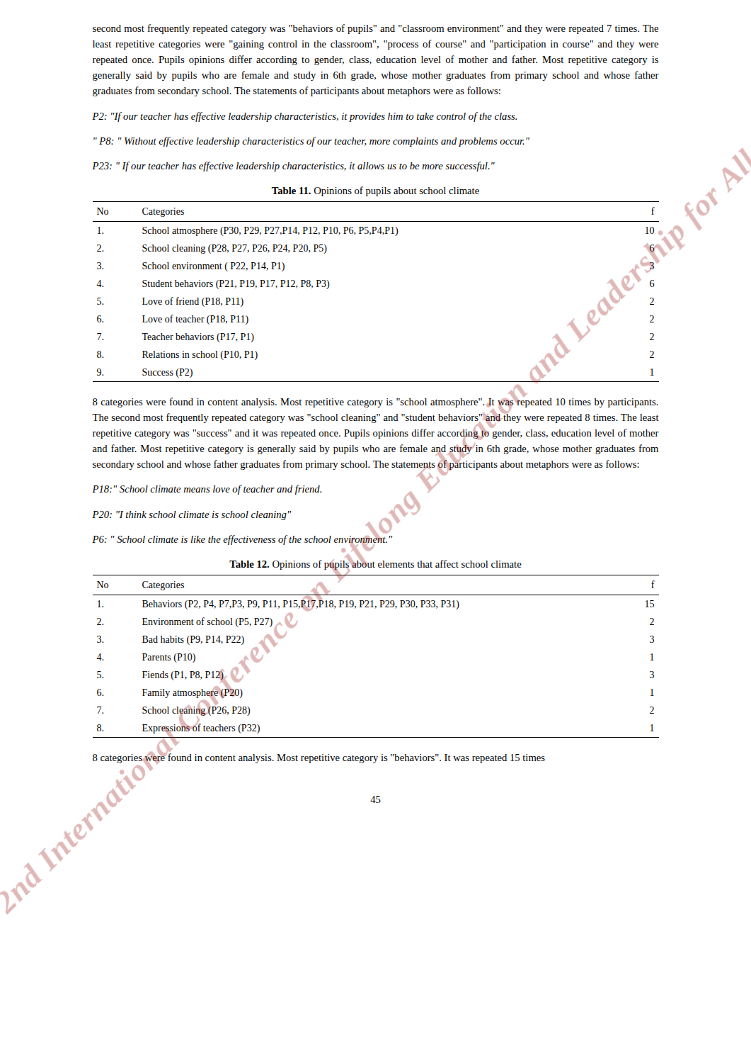2nd International Conference on Lifelong Education and Leadership for All
second most frequently repeated category was "behaviors of pupils" and "classroom environment" and they were repeated 7 times. The least repetitive categories were "gaining control in the classroom", "process of course" and "participation in course" and they were repeated once. Pupils opinions differ according to gender, class, education level of mother and father. Most repetitive category is generally said by pupils who are female and study in 6th grade, whose mother graduates from primary school and whose father graduates from secondary school. The statements of participants about metaphors were as follows:
P2: "If our teacher has effective leadership characteristics, it provides him to take control of the class.
" P8: " Without effective leadership characteristics of our teacher, more complaints and problems occur."
P23: " If our teacher has effective leadership characteristics, it allows us to be more successful."
Table 11. Opinions of pupils about school climate
| No | Categories | f |
| --- | --- | --- |
| 1. | School atmosphere (P30, P29, P27,P14, P12, P10, P6, P5,P4,P1) | 10 |
| 2. | School cleaning (P28, P27, P26, P24, P20, P5) | 6 |
| 3. | School environment ( P22, P14, P1) | 3 |
| 4. | Student behaviors (P21, P19, P17, P12, P8, P3) | 6 |
| 5. | Love of friend (P18, P11) | 2 |
| 6. | Love of teacher (P18, P11) | 2 |
| 7. | Teacher behaviors (P17, P1) | 2 |
| 8. | Relations in school (P10, P1) | 2 |
| 9. | Success (P2) | 1 |
8 categories were found in content analysis. Most repetitive category is "school atmosphere". It was repeated 10 times by participants. The second most frequently repeated category was "school cleaning" and "student behaviors" and they were repeated 8 times. The least repetitive category was "success" and it was repeated once. Pupils opinions differ according to gender, class, education level of mother and father. Most repetitive category is generally said by pupils who are female and study in 6th grade, whose mother graduates from secondary school and whose father graduates from primary school. The statements of participants about metaphors were as follows:
P18:" School climate means love of teacher and friend.
P20: "I think school climate is school cleaning"
P6: " School climate is like the effectiveness of the school environment."
Table 12. Opinions of pupils about elements that affect school climate
| No | Categories | f |
| --- | --- | --- |
| 1. | Behaviors (P2, P4, P7,P3, P9, P11, P15,P17,P18, P19, P21, P29, P30, P33, P31) | 15 |
| 2. | Environment of school (P5, P27) | 2 |
| 3. | Bad habits (P9, P14, P22) | 3 |
| 4. | Parents (P10) | 1 |
| 5. | Fiends (P1, P8, P12) | 3 |
| 6. | Family atmosphere (P20) | 1 |
| 7. | School cleaning (P26, P28) | 2 |
| 8. | Expressions of teachers (P32) | 1 |
8 categories were found in content analysis. Most repetitive category is "behaviors". It was repeated 15 times
45